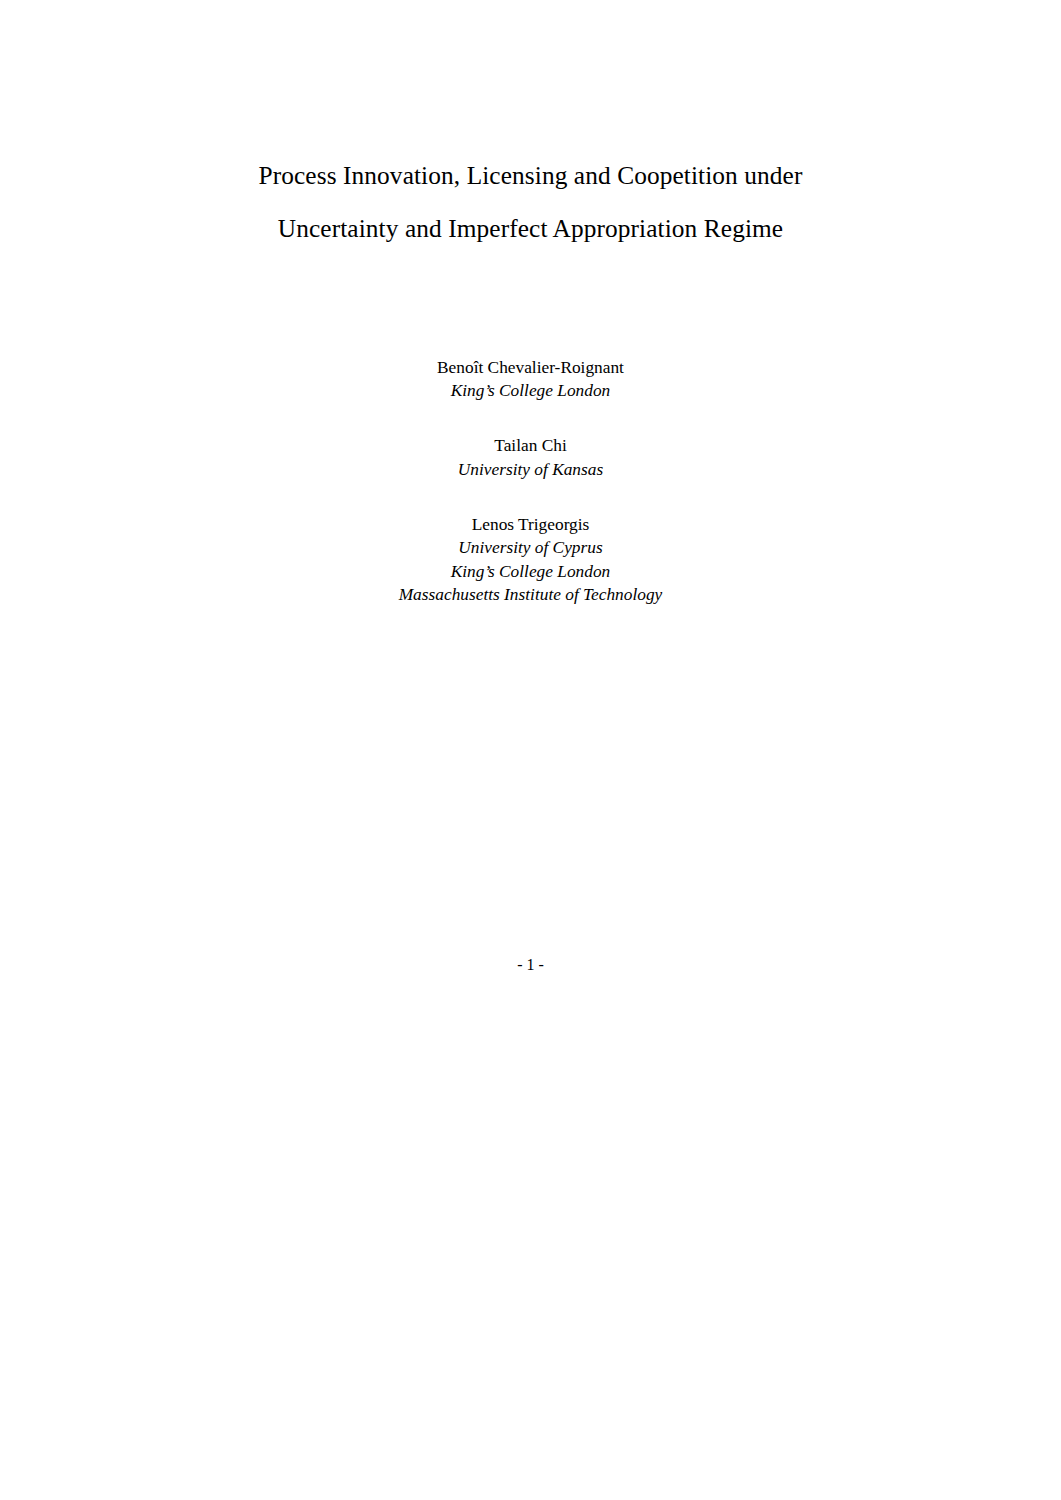Process Innovation, Licensing and Coopetition under Uncertainty and Imperfect Appropriation Regime
Benoît Chevalier-Roignant
King’s College London
Tailan Chi
University of Kansas
Lenos Trigeorgis
University of Cyprus
King’s College London
Massachusetts Institute of Technology
- 1 -